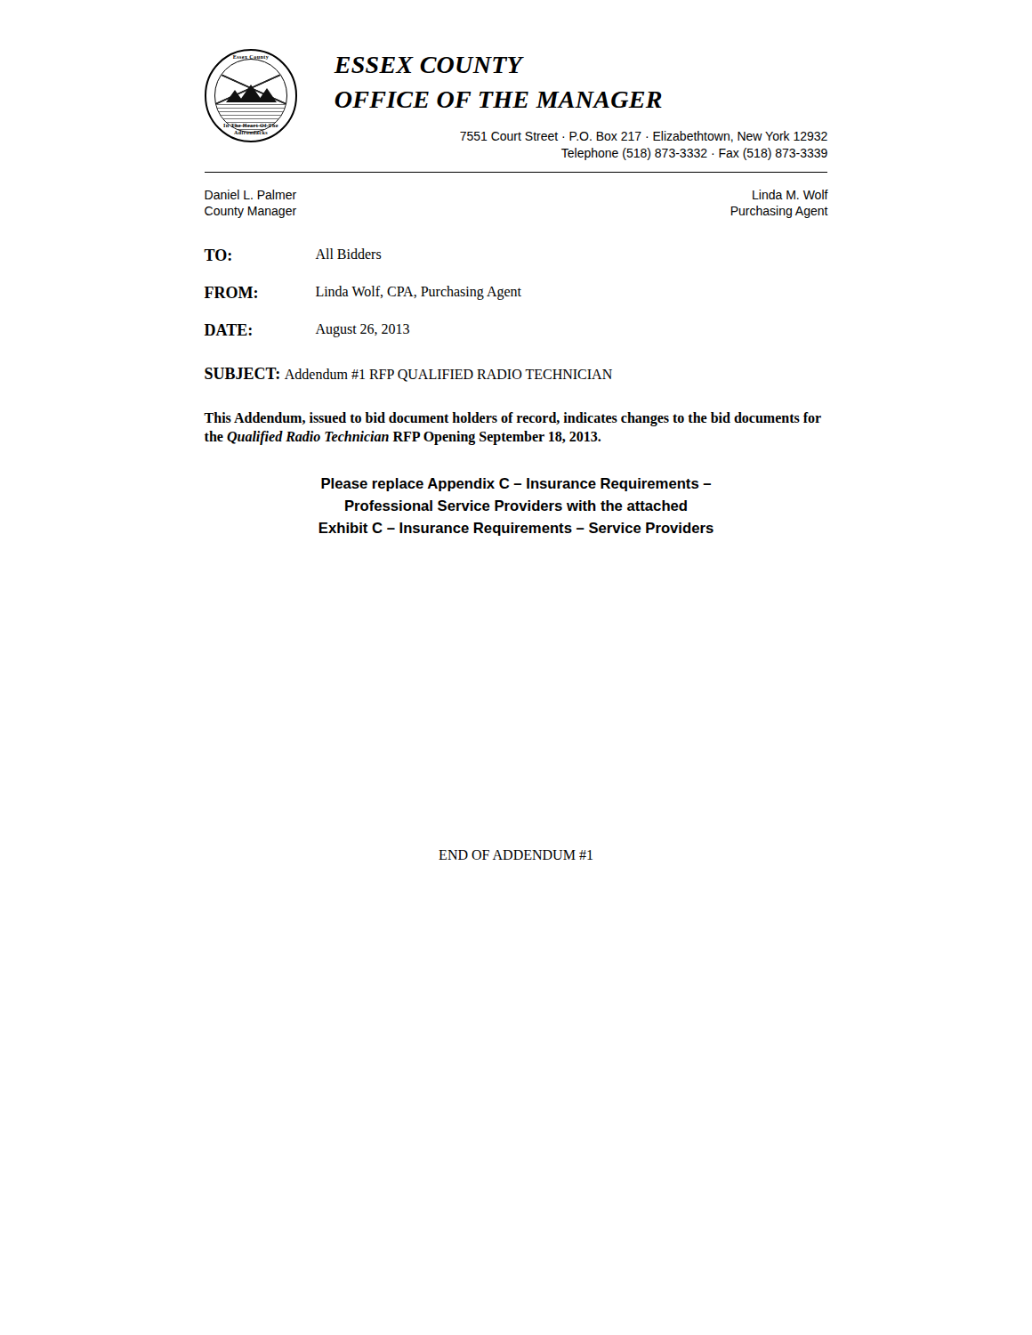Essex County
In The Heart Of The Adirondacks
ESSEX COUNTY
OFFICE OF THE MANAGER
7551 Court Street · P.O. Box 217 · Elizabethtown, New York 12932
Telephone (518) 873-3332 · Fax (518) 873-3339
Daniel L. Palmer
County Manager
Linda M. Wolf
Purchasing Agent
| TO: | All Bidders |
| FROM: | Linda Wolf, CPA, Purchasing Agent |
| DATE: | August 26, 2013 |
SUBJECT: Addendum #1 RFP QUALIFIED RADIO TECHNICIAN
This Addendum, issued to bid document holders of record, indicates changes to the bid documents for the Qualified Radio Technician RFP Opening September 18, 2013.
Please replace Appendix C – Insurance Requirements –
Professional Service Providers with the attached
Exhibit C – Insurance Requirements – Service Providers
END OF ADDENDUM #1